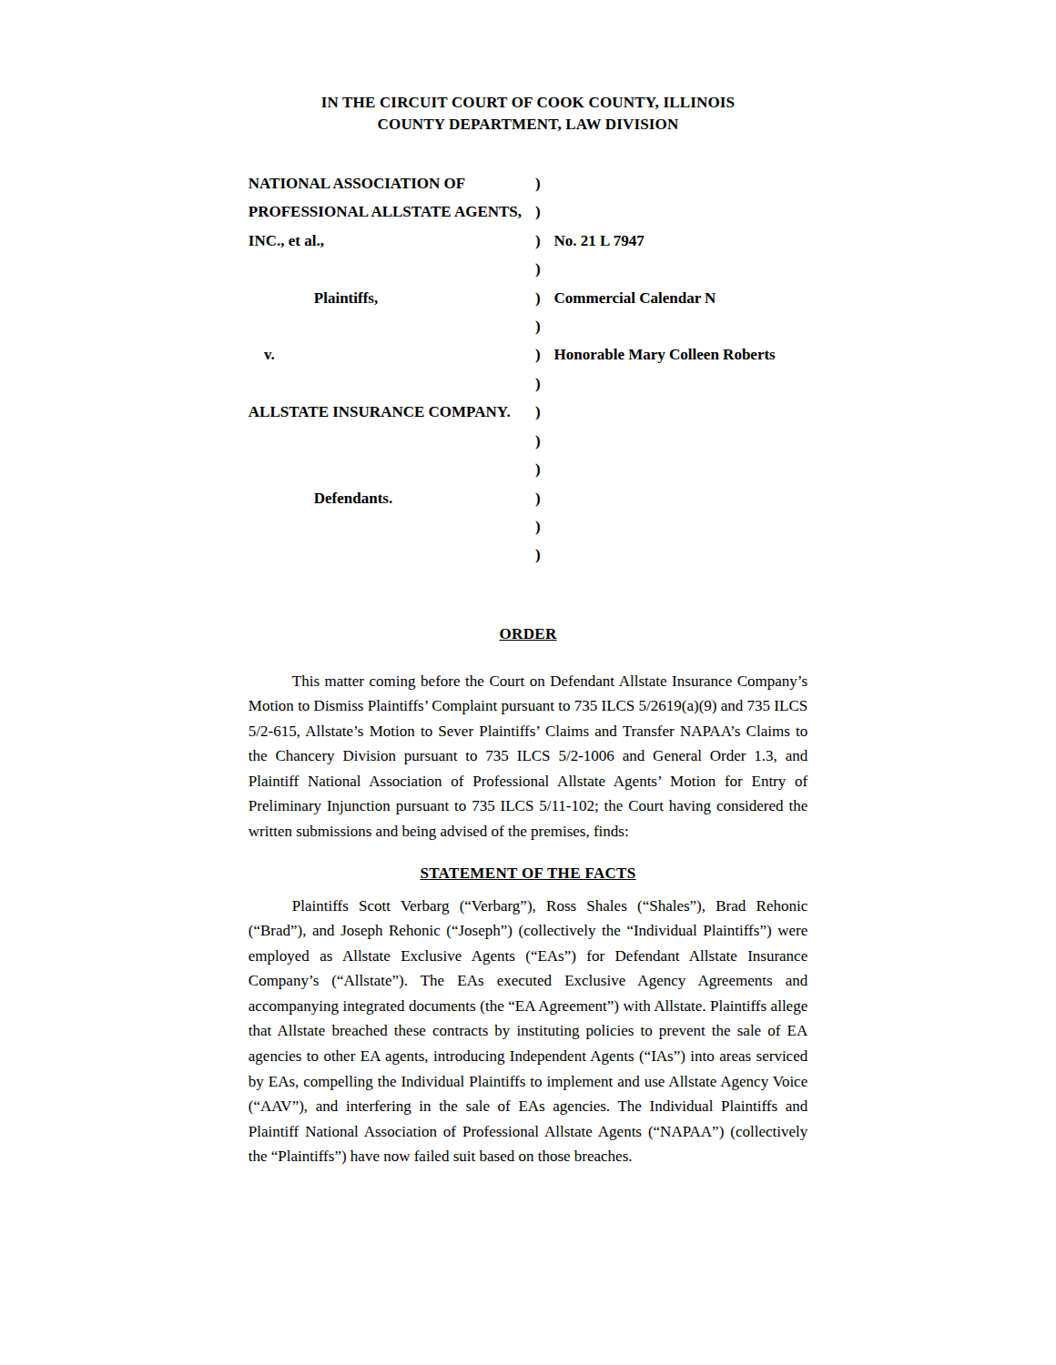IN THE CIRCUIT COURT OF COOK COUNTY, ILLINOIS
COUNTY DEPARTMENT, LAW DIVISION
| NATIONAL ASSOCIATION OF | ) | |
| PROFESSIONAL ALLSTATE AGENTS, | ) | |
| INC., et al., | ) | No. 21 L 7947 |
| | ) | |
| Plaintiffs, | ) | Commercial Calendar N |
| | ) | |
| v. | ) | Honorable Mary Colleen Roberts |
| | ) | |
| ALLSTATE INSURANCE COMPANY. | ) | |
| | ) | |
| | ) | |
| Defendants. | ) | |
| | ) | |
| | ) | |
ORDER
This matter coming before the Court on Defendant Allstate Insurance Company’s Motion to Dismiss Plaintiffs’ Complaint pursuant to 735 ILCS 5/2619(a)(9) and 735 ILCS 5/2-615, Allstate’s Motion to Sever Plaintiffs’ Claims and Transfer NAPAA’s Claims to the Chancery Division pursuant to 735 ILCS 5/2-1006 and General Order 1.3, and Plaintiff National Association of Professional Allstate Agents’ Motion for Entry of Preliminary Injunction pursuant to 735 ILCS 5/11-102; the Court having considered the written submissions and being advised of the premises, finds:
STATEMENT OF THE FACTS
Plaintiffs Scott Verbarg (“Verbarg”), Ross Shales (“Shales”), Brad Rehonic (“Brad”), and Joseph Rehonic (“Joseph”) (collectively the “Individual Plaintiffs”) were employed as Allstate Exclusive Agents (“EAs”) for Defendant Allstate Insurance Company’s (“Allstate”). The EAs executed Exclusive Agency Agreements and accompanying integrated documents (the “EA Agreement”) with Allstate. Plaintiffs allege that Allstate breached these contracts by instituting policies to prevent the sale of EA agencies to other EA agents, introducing Independent Agents (“IAs”) into areas serviced by EAs, compelling the Individual Plaintiffs to implement and use Allstate Agency Voice (“AAV”), and interfering in the sale of EAs agencies. The Individual Plaintiffs and Plaintiff National Association of Professional Allstate Agents (“NAPAA”) (collectively the “Plaintiffs”) have now failed suit based on those breaches.